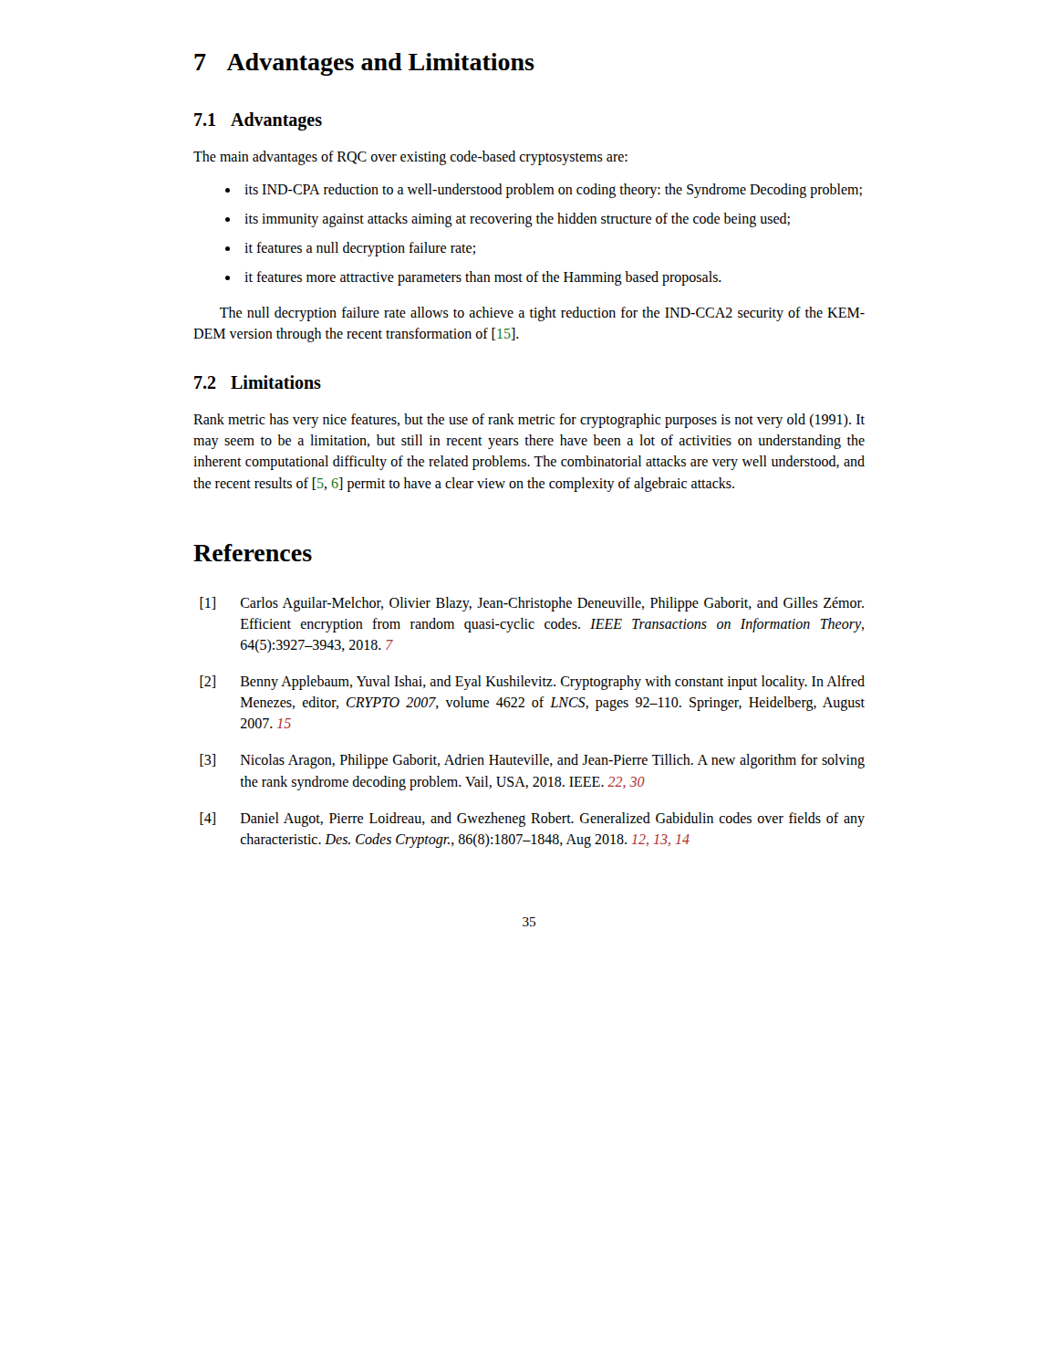7 Advantages and Limitations
7.1 Advantages
The main advantages of RQC over existing code-based cryptosystems are:
its IND-CPA reduction to a well-understood problem on coding theory: the Syndrome Decoding problem;
its immunity against attacks aiming at recovering the hidden structure of the code being used;
it features a null decryption failure rate;
it features more attractive parameters than most of the Hamming based proposals.
The null decryption failure rate allows to achieve a tight reduction for the IND-CCA2 security of the KEM-DEM version through the recent transformation of [15].
7.2 Limitations
Rank metric has very nice features, but the use of rank metric for cryptographic purposes is not very old (1991). It may seem to be a limitation, but still in recent years there have been a lot of activities on understanding the inherent computational difficulty of the related problems. The combinatorial attacks are very well understood, and the recent results of [5, 6] permit to have a clear view on the complexity of algebraic attacks.
References
Carlos Aguilar-Melchor, Olivier Blazy, Jean-Christophe Deneuville, Philippe Gaborit, and Gilles Zémor. Efficient encryption from random quasi-cyclic codes. IEEE Transactions on Information Theory, 64(5):3927–3943, 2018. 7
Benny Applebaum, Yuval Ishai, and Eyal Kushilevitz. Cryptography with constant input locality. In Alfred Menezes, editor, CRYPTO 2007, volume 4622 of LNCS, pages 92–110. Springer, Heidelberg, August 2007. 15
Nicolas Aragon, Philippe Gaborit, Adrien Hauteville, and Jean-Pierre Tillich. A new algorithm for solving the rank syndrome decoding problem. Vail, USA, 2018. IEEE. 22, 30
Daniel Augot, Pierre Loidreau, and Gwezheneg Robert. Generalized Gabidulin codes over fields of any characteristic. Des. Codes Cryptogr., 86(8):1807–1848, Aug 2018. 12, 13, 14
35